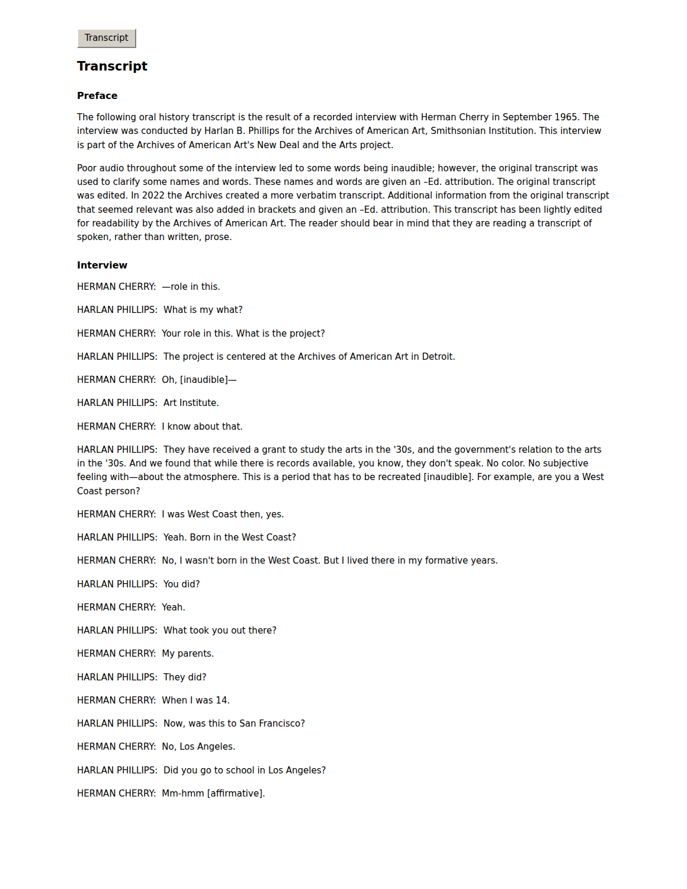Transcript
Transcript
Preface
The following oral history transcript is the result of a recorded interview with Herman Cherry in September 1965. The interview was conducted by Harlan B. Phillips for the Archives of American Art, Smithsonian Institution. This interview is part of the Archives of American Art's New Deal and the Arts project.
Poor audio throughout some of the interview led to some words being inaudible; however, the original transcript was used to clarify some names and words. These names and words are given an –Ed. attribution. The original transcript was edited. In 2022 the Archives created a more verbatim transcript. Additional information from the original transcript that seemed relevant was also added in brackets and given an –Ed. attribution. This transcript has been lightly edited for readability by the Archives of American Art. The reader should bear in mind that they are reading a transcript of spoken, rather than written, prose.
Interview
HERMAN CHERRY: —role in this.
HARLAN PHILLIPS: What is my what?
HERMAN CHERRY: Your role in this. What is the project?
HARLAN PHILLIPS: The project is centered at the Archives of American Art in Detroit.
HERMAN CHERRY: Oh, [inaudible]—
HARLAN PHILLIPS: Art Institute.
HERMAN CHERRY: I know about that.
HARLAN PHILLIPS: They have received a grant to study the arts in the '30s, and the government's relation to the arts in the '30s. And we found that while there is records available, you know, they don't speak. No color. No subjective feeling with—about the atmosphere. This is a period that has to be recreated [inaudible]. For example, are you a West Coast person?
HERMAN CHERRY: I was West Coast then, yes.
HARLAN PHILLIPS: Yeah. Born in the West Coast?
HERMAN CHERRY: No, I wasn't born in the West Coast. But I lived there in my formative years.
HARLAN PHILLIPS: You did?
HERMAN CHERRY: Yeah.
HARLAN PHILLIPS: What took you out there?
HERMAN CHERRY: My parents.
HARLAN PHILLIPS: They did?
HERMAN CHERRY: When I was 14.
HARLAN PHILLIPS: Now, was this to San Francisco?
HERMAN CHERRY: No, Los Angeles.
HARLAN PHILLIPS: Did you go to school in Los Angeles?
HERMAN CHERRY: Mm-hmm [affirmative].